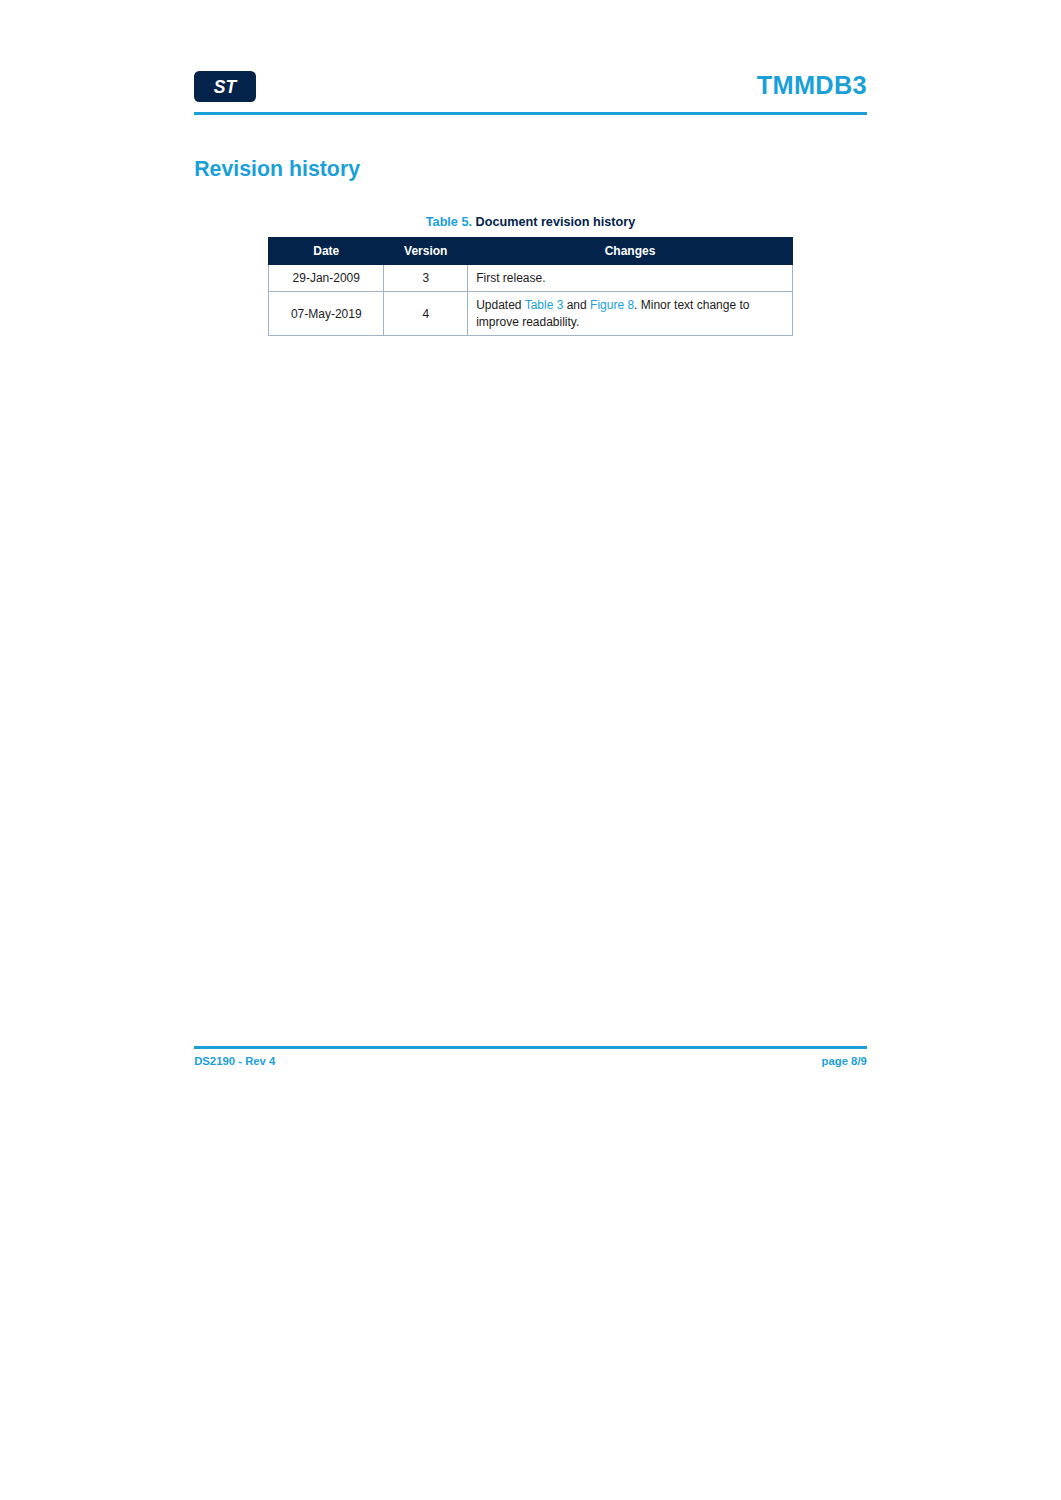ST
TMMDB3
Revision history
Table 5. Document revision history
| Date | Version | Changes |
| --- | --- | --- |
| 29-Jan-2009 | 3 | First release. |
| 07-May-2019 | 4 | Updated Table 3 and Figure 8 . Minor text change to improve readability. |
DS2190 - Rev 4
page 8/9